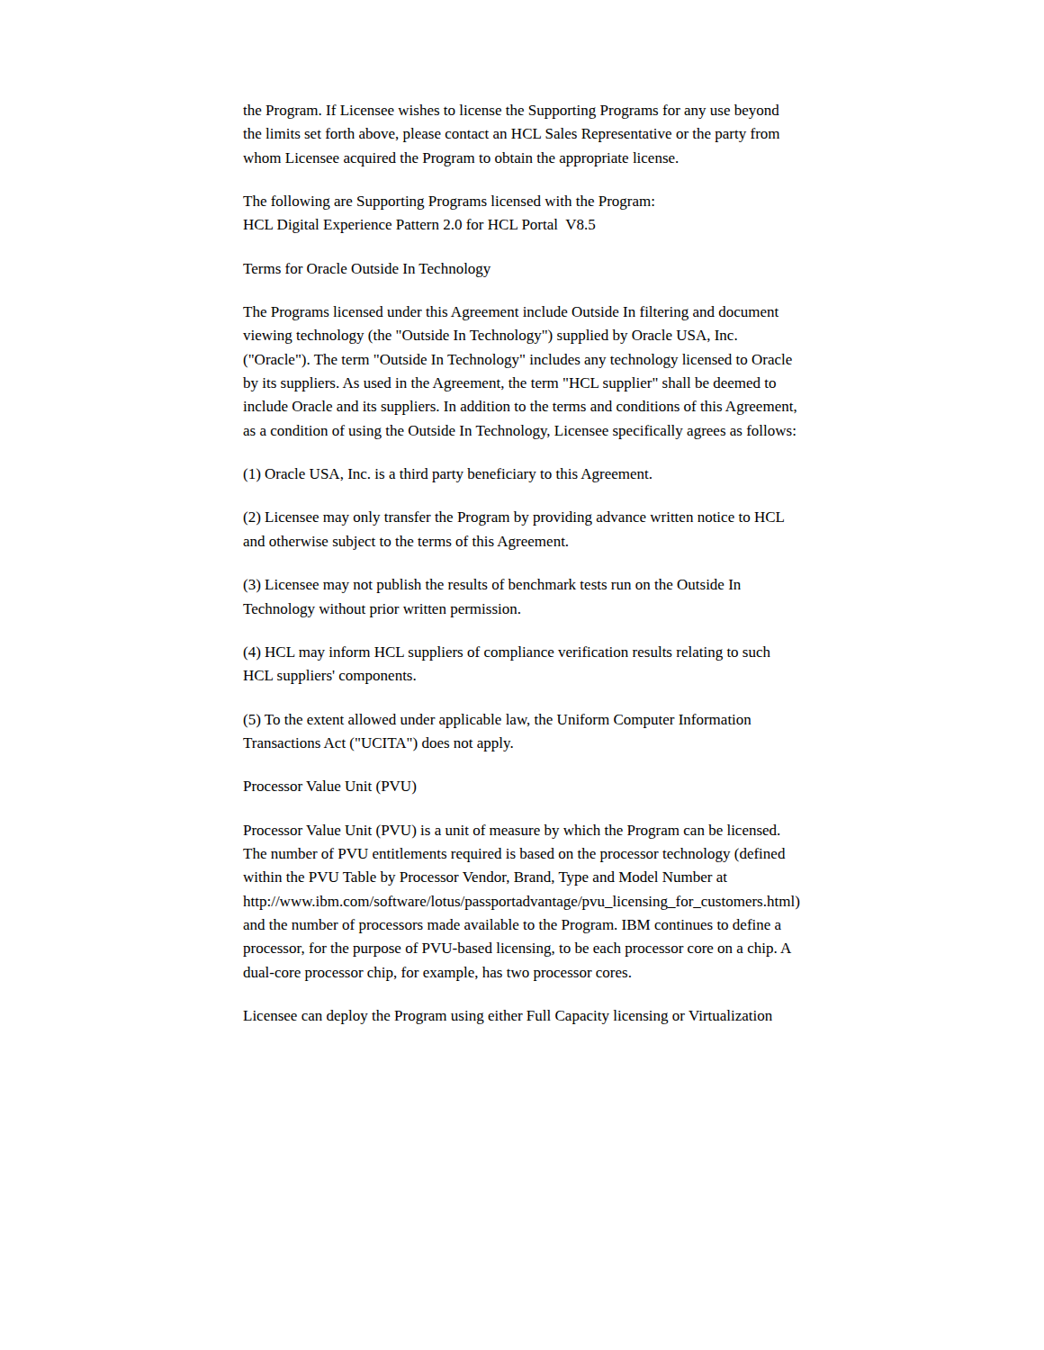the Program. If Licensee wishes to license the Supporting Programs for any use beyond the limits set forth above, please contact an HCL Sales Representative or the party from whom Licensee acquired the Program to obtain the appropriate license.
The following are Supporting Programs licensed with the Program:
HCL Digital Experience Pattern 2.0 for HCL Portal V8.5
Terms for Oracle Outside In Technology
The Programs licensed under this Agreement include Outside In filtering and document viewing technology (the "Outside In Technology") supplied by Oracle USA, Inc. ("Oracle"). The term "Outside In Technology" includes any technology licensed to Oracle by its suppliers. As used in the Agreement, the term "HCL supplier" shall be deemed to include Oracle and its suppliers. In addition to the terms and conditions of this Agreement, as a condition of using the Outside In Technology, Licensee specifically agrees as follows:
(1) Oracle USA, Inc. is a third party beneficiary to this Agreement.
(2) Licensee may only transfer the Program by providing advance written notice to HCL and otherwise subject to the terms of this Agreement.
(3) Licensee may not publish the results of benchmark tests run on the Outside In Technology without prior written permission.
(4) HCL may inform HCL suppliers of compliance verification results relating to such HCL suppliers' components.
(5) To the extent allowed under applicable law, the Uniform Computer Information Transactions Act ("UCITA") does not apply.
Processor Value Unit (PVU)
Processor Value Unit (PVU) is a unit of measure by which the Program can be licensed. The number of PVU entitlements required is based on the processor technology (defined within the PVU Table by Processor Vendor, Brand, Type and Model Number at http://www.ibm.com/software/lotus/passportadvantage/pvu_licensing_for_customers.html) and the number of processors made available to the Program. IBM continues to define a processor, for the purpose of PVU-based licensing, to be each processor core on a chip. A dual-core processor chip, for example, has two processor cores.
Licensee can deploy the Program using either Full Capacity licensing or Virtualization